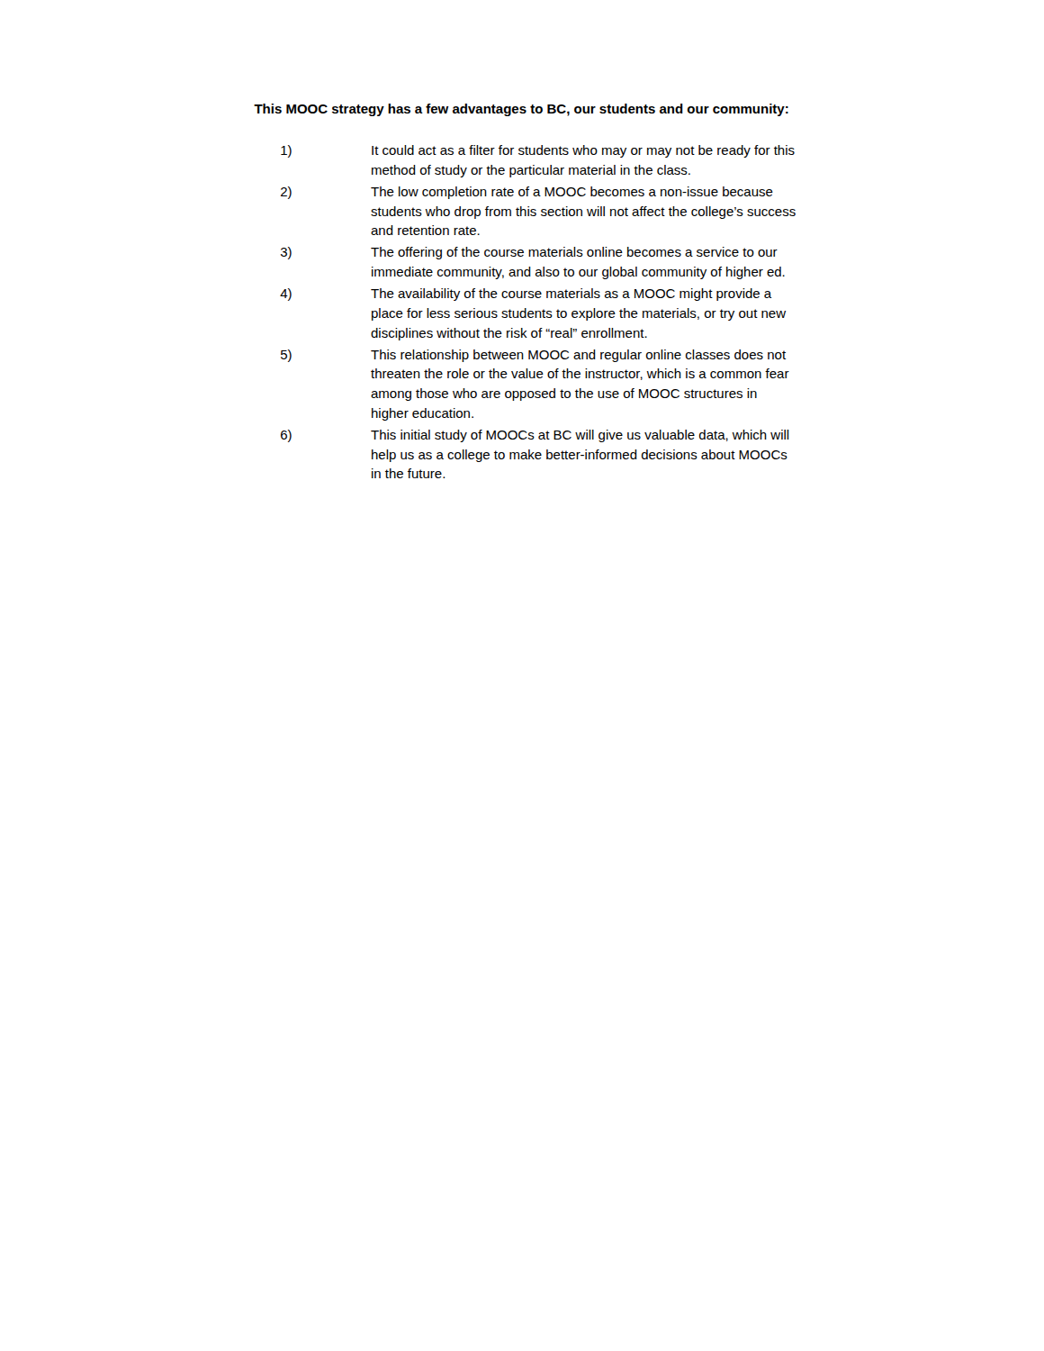This MOOC strategy has a few advantages to BC, our students and our community:
1) It could act as a filter for students who may or may not be ready for this method of study or the particular material in the class.
2) The low completion rate of a MOOC becomes a non-issue because students who drop from this section will not affect the college’s success and retention rate.
3) The offering of the course materials online becomes a service to our immediate community, and also to our global community of higher ed.
4) The availability of the course materials as a MOOC might provide a place for less serious students to explore the materials, or try out new disciplines without the risk of “real” enrollment.
5) This relationship between MOOC and regular online classes does not threaten the role or the value of the instructor, which is a common fear among those who are opposed to the use of MOOC structures in higher education.
6) This initial study of MOOCs at BC will give us valuable data, which will help us as a college to make better-informed decisions about MOOCs in the future.